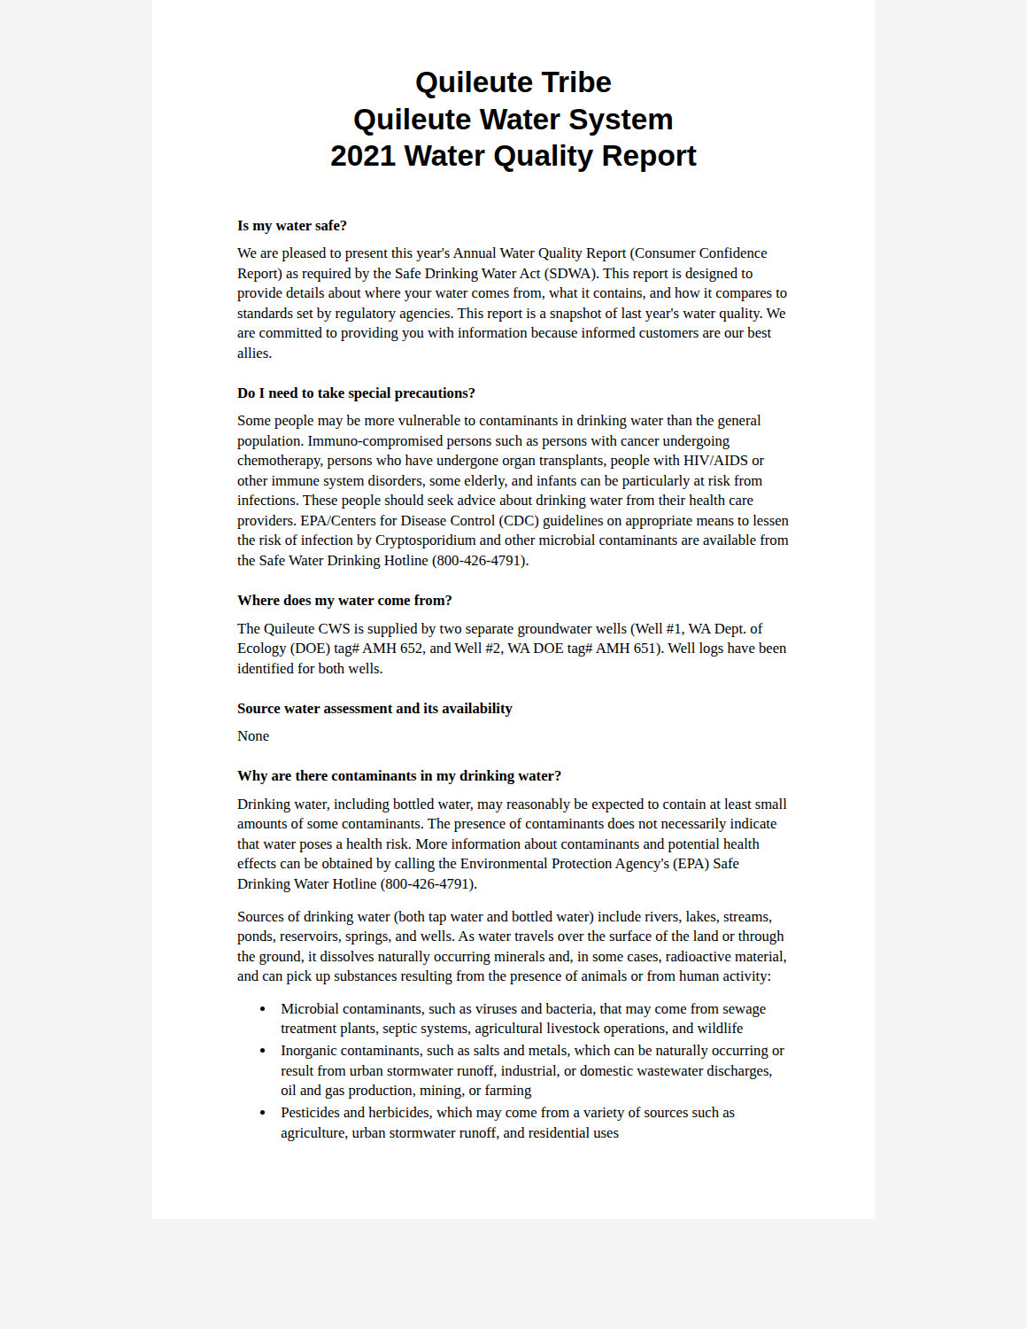Quileute Tribe
Quileute Water System
2021 Water Quality Report
Is my water safe?
We are pleased to present this year's Annual Water Quality Report (Consumer Confidence Report) as required by the Safe Drinking Water Act (SDWA). This report is designed to provide details about where your water comes from, what it contains, and how it compares to standards set by regulatory agencies. This report is a snapshot of last year's water quality. We are committed to providing you with information because informed customers are our best allies.
Do I need to take special precautions?
Some people may be more vulnerable to contaminants in drinking water than the general population. Immuno-compromised persons such as persons with cancer undergoing chemotherapy, persons who have undergone organ transplants, people with HIV/AIDS or other immune system disorders, some elderly, and infants can be particularly at risk from infections. These people should seek advice about drinking water from their health care providers. EPA/Centers for Disease Control (CDC) guidelines on appropriate means to lessen the risk of infection by Cryptosporidium and other microbial contaminants are available from the Safe Water Drinking Hotline (800-426-4791).
Where does my water come from?
The Quileute CWS is supplied by two separate groundwater wells (Well #1, WA Dept. of Ecology (DOE) tag# AMH 652, and Well #2, WA DOE tag# AMH 651). Well logs have been identified for both wells.
Source water assessment and its availability
None
Why are there contaminants in my drinking water?
Drinking water, including bottled water, may reasonably be expected to contain at least small amounts of some contaminants. The presence of contaminants does not necessarily indicate that water poses a health risk. More information about contaminants and potential health effects can be obtained by calling the Environmental Protection Agency's (EPA) Safe Drinking Water Hotline (800-426-4791).
Sources of drinking water (both tap water and bottled water) include rivers, lakes, streams, ponds, reservoirs, springs, and wells. As water travels over the surface of the land or through the ground, it dissolves naturally occurring minerals and, in some cases, radioactive material, and can pick up substances resulting from the presence of animals or from human activity:
Microbial contaminants, such as viruses and bacteria, that may come from sewage treatment plants, septic systems, agricultural livestock operations, and wildlife
Inorganic contaminants, such as salts and metals, which can be naturally occurring or result from urban stormwater runoff, industrial, or domestic wastewater discharges, oil and gas production, mining, or farming
Pesticides and herbicides, which may come from a variety of sources such as agriculture, urban stormwater runoff, and residential uses